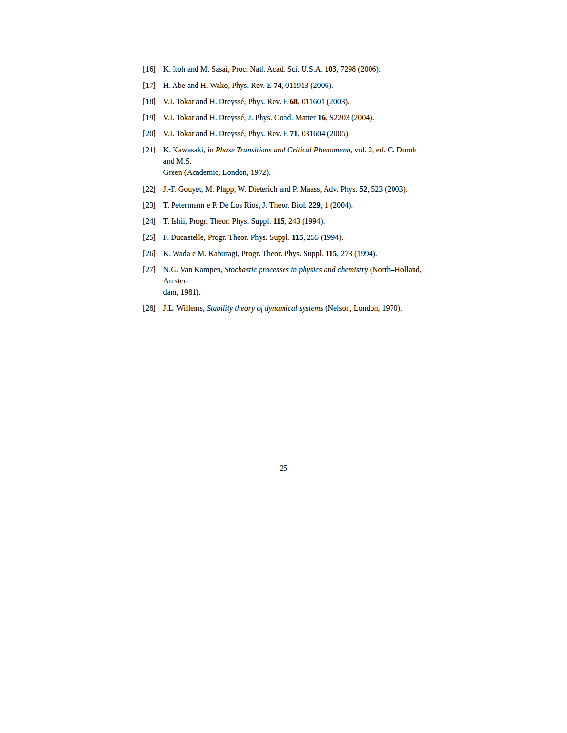[16] K. Itoh and M. Sasai, Proc. Natl. Acad. Sci. U.S.A. 103, 7298 (2006).
[17] H. Abe and H. Wako, Phys. Rev. E 74, 011913 (2006).
[18] V.I. Tokar and H. Dreyssé, Phys. Rev. E 68, 011601 (2003).
[19] V.I. Tokar and H. Dreyssé, J. Phys. Cond. Matter 16, S2203 (2004).
[20] V.I. Tokar and H. Dreyssé, Phys. Rev. E 71, 031604 (2005).
[21] K. Kawasaki, in Phase Transitions and Critical Phenomena, vol. 2, ed. C. Domb and M.S. Green (Academic, London, 1972).
[22] J.-F. Gouyet, M. Plapp, W. Dieterich and P. Maass, Adv. Phys. 52, 523 (2003).
[23] T. Petermann e P. De Los Rios, J. Theor. Biol. 229, 1 (2004).
[24] T. Ishii, Progr. Theor. Phys. Suppl. 115, 243 (1994).
[25] F. Ducastelle, Progr. Theor. Phys. Suppl. 115, 255 (1994).
[26] K. Wada e M. Kaburagi, Progr. Theor. Phys. Suppl. 115, 273 (1994).
[27] N.G. Van Kampen, Stochastic processes in physics and chemistry (North–Holland, Amster- dam, 1981).
[28] J.L. Willems, Stability theory of dynamical systems (Nelson, London, 1970).
25